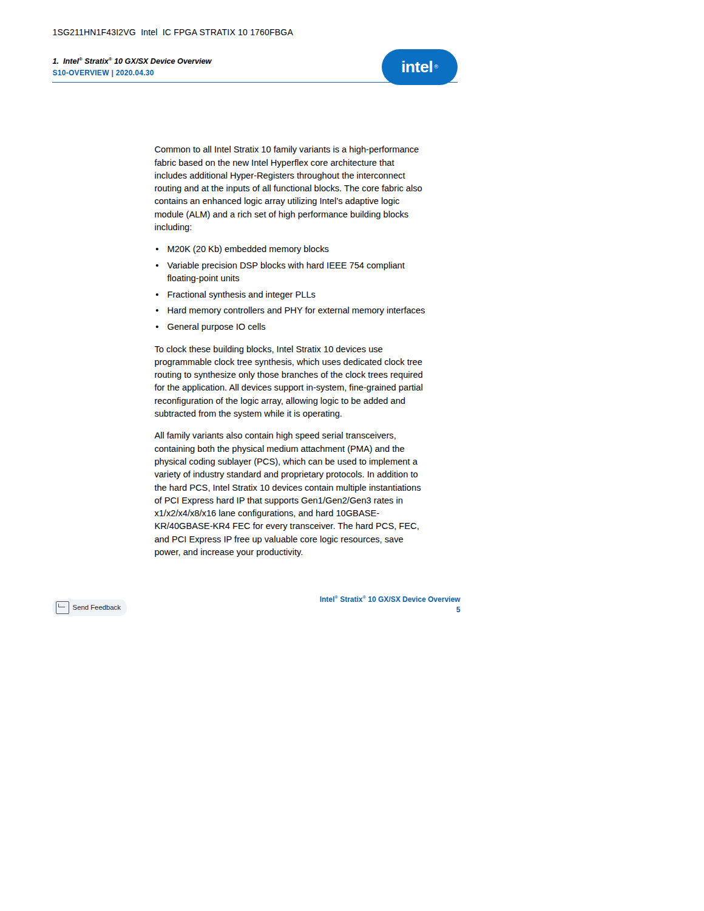1SG211HN1F43I2VG Intel IC FPGA STRATIX 10 1760FBGA
intel®
1. Intel® Stratix® 10 GX/SX Device Overview
S10-OVERVIEW | 2020.04.30
Common to all Intel Stratix 10 family variants is a high-performance fabric based on the new Intel Hyperflex core architecture that includes additional Hyper-Registers throughout the interconnect routing and at the inputs of all functional blocks. The core fabric also contains an enhanced logic array utilizing Intel’s adaptive logic module (ALM) and a rich set of high performance building blocks including:
M20K (20 Kb) embedded memory blocks
Variable precision DSP blocks with hard IEEE 754 compliant floating-point units
Fractional synthesis and integer PLLs
Hard memory controllers and PHY for external memory interfaces
General purpose IO cells
To clock these building blocks, Intel Stratix 10 devices use programmable clock tree synthesis, which uses dedicated clock tree routing to synthesize only those branches of the clock trees required for the application. All devices support in-system, fine-grained partial reconfiguration of the logic array, allowing logic to be added and subtracted from the system while it is operating.
All family variants also contain high speed serial transceivers, containing both the physical medium attachment (PMA) and the physical coding sublayer (PCS), which can be used to implement a variety of industry standard and proprietary protocols. In addition to the hard PCS, Intel Stratix 10 devices contain multiple instantiations of PCI Express hard IP that supports Gen1/Gen2/Gen3 rates in x1/x2/x4/x8/x16 lane configurations, and hard 10GBASE-KR/40GBASE-KR4 FEC for every transceiver. The hard PCS, FEC, and PCI Express IP free up valuable core logic resources, save power, and increase your productivity.
Send Feedback
Intel® Stratix® 10 GX/SX Device Overview
5